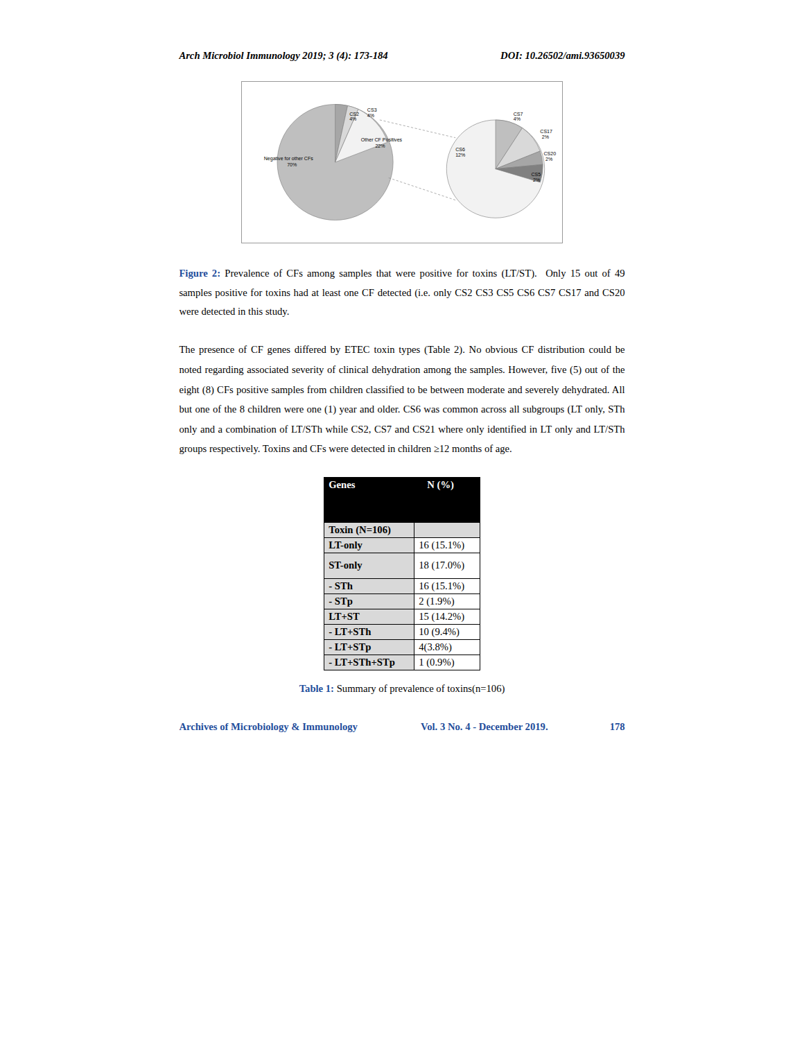Arch Microbiol Immunology 2019; 3 (4): 173-184
DOI: 10.26502/ami.93650039
Figure 2: Prevalence of CFs among samples that were positive for toxins (LT/ST). Only 15 out of 49 samples positive for toxins had at least one CF detected (i.e. only CS2 CS3 CS5 CS6 CS7 CS17 and CS20 were detected in this study.
The presence of CF genes differed by ETEC toxin types (Table 2). No obvious CF distribution could be noted regarding associated severity of clinical dehydration among the samples. However, five (5) out of the eight (8) CFs positive samples from children classified to be between moderate and severely dehydrated. All but one of the 8 children were one (1) year and older. CS6 was common across all subgroups (LT only, STh only and a combination of LT/STh while CS2, CS7 and CS21 where only identified in LT only and LT/STh groups respectively. Toxins and CFs were detected in children ≥12 months of age.
| Genes | N (%) |
| --- | --- |
| Toxin (N=106) | |
| LT-only | 16 (15.1%) |
| ST-only | 18 (17.0%) |
| - STh | 16 (15.1%) |
| - STp | 2 (1.9%) |
| LT+ST | 15 (14.2%) |
| - LT+STh | 10 (9.4%) |
| - LT+STp | 4(3.8%) |
| - LT+STh+STp | 1 (0.9%) |
Table 1: Summary of prevalence of toxins(n=106)
Archives of Microbiology & Immunology
Vol. 3 No. 4 - December 2019.
178